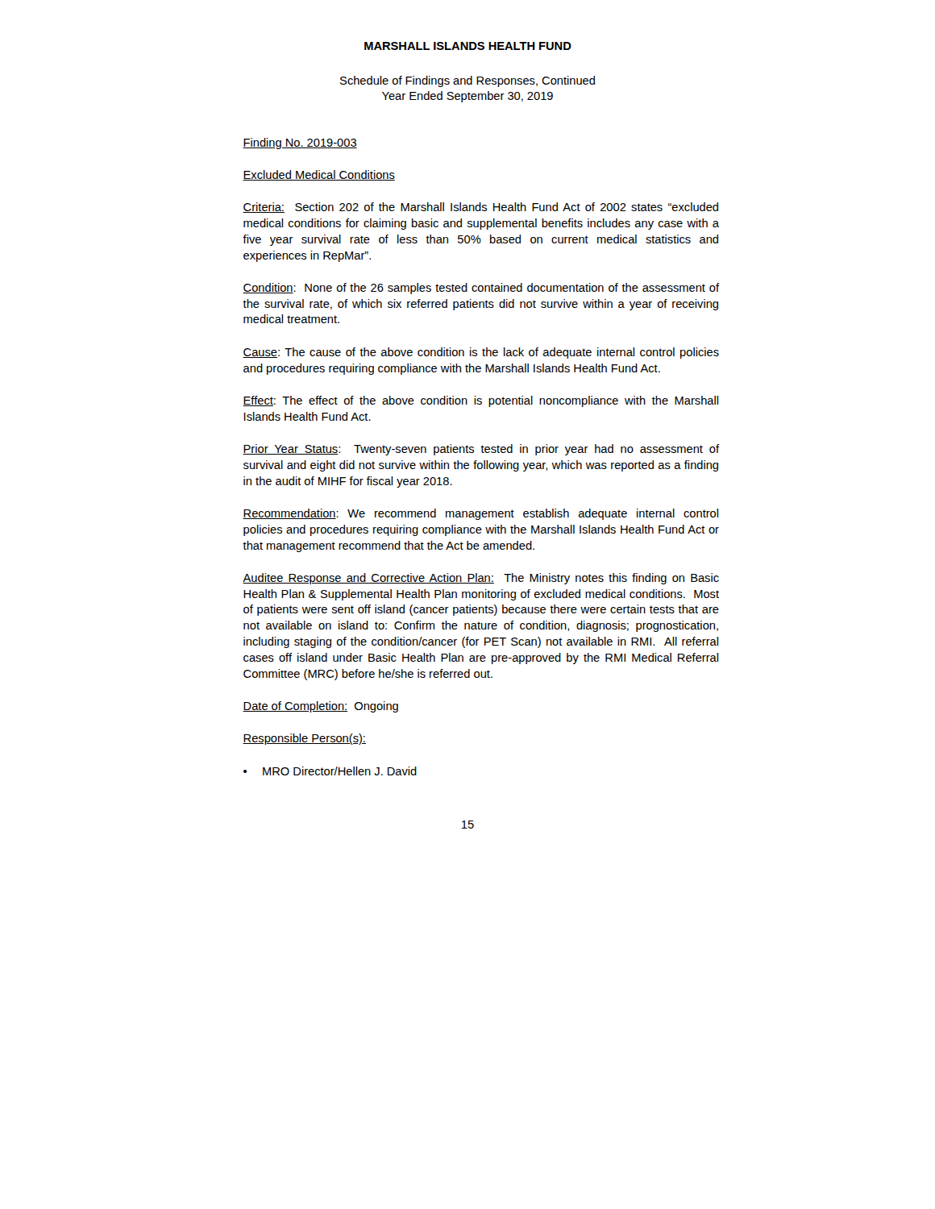MARSHALL ISLANDS HEALTH FUND
Schedule of Findings and Responses, Continued
Year Ended September 30, 2019
Finding No. 2019-003
Excluded Medical Conditions
Criteria: Section 202 of the Marshall Islands Health Fund Act of 2002 states “excluded medical conditions for claiming basic and supplemental benefits includes any case with a five year survival rate of less than 50% based on current medical statistics and experiences in RepMar”.
Condition: None of the 26 samples tested contained documentation of the assessment of the survival rate, of which six referred patients did not survive within a year of receiving medical treatment.
Cause: The cause of the above condition is the lack of adequate internal control policies and procedures requiring compliance with the Marshall Islands Health Fund Act.
Effect: The effect of the above condition is potential noncompliance with the Marshall Islands Health Fund Act.
Prior Year Status: Twenty-seven patients tested in prior year had no assessment of survival and eight did not survive within the following year, which was reported as a finding in the audit of MIHF for fiscal year 2018.
Recommendation: We recommend management establish adequate internal control policies and procedures requiring compliance with the Marshall Islands Health Fund Act or that management recommend that the Act be amended.
Auditee Response and Corrective Action Plan: The Ministry notes this finding on Basic Health Plan & Supplemental Health Plan monitoring of excluded medical conditions. Most of patients were sent off island (cancer patients) because there were certain tests that are not available on island to: Confirm the nature of condition, diagnosis; prognostication, including staging of the condition/cancer (for PET Scan) not available in RMI. All referral cases off island under Basic Health Plan are pre-approved by the RMI Medical Referral Committee (MRC) before he/she is referred out.
Date of Completion: Ongoing
Responsible Person(s):
•MRO Director/Hellen J. David
15